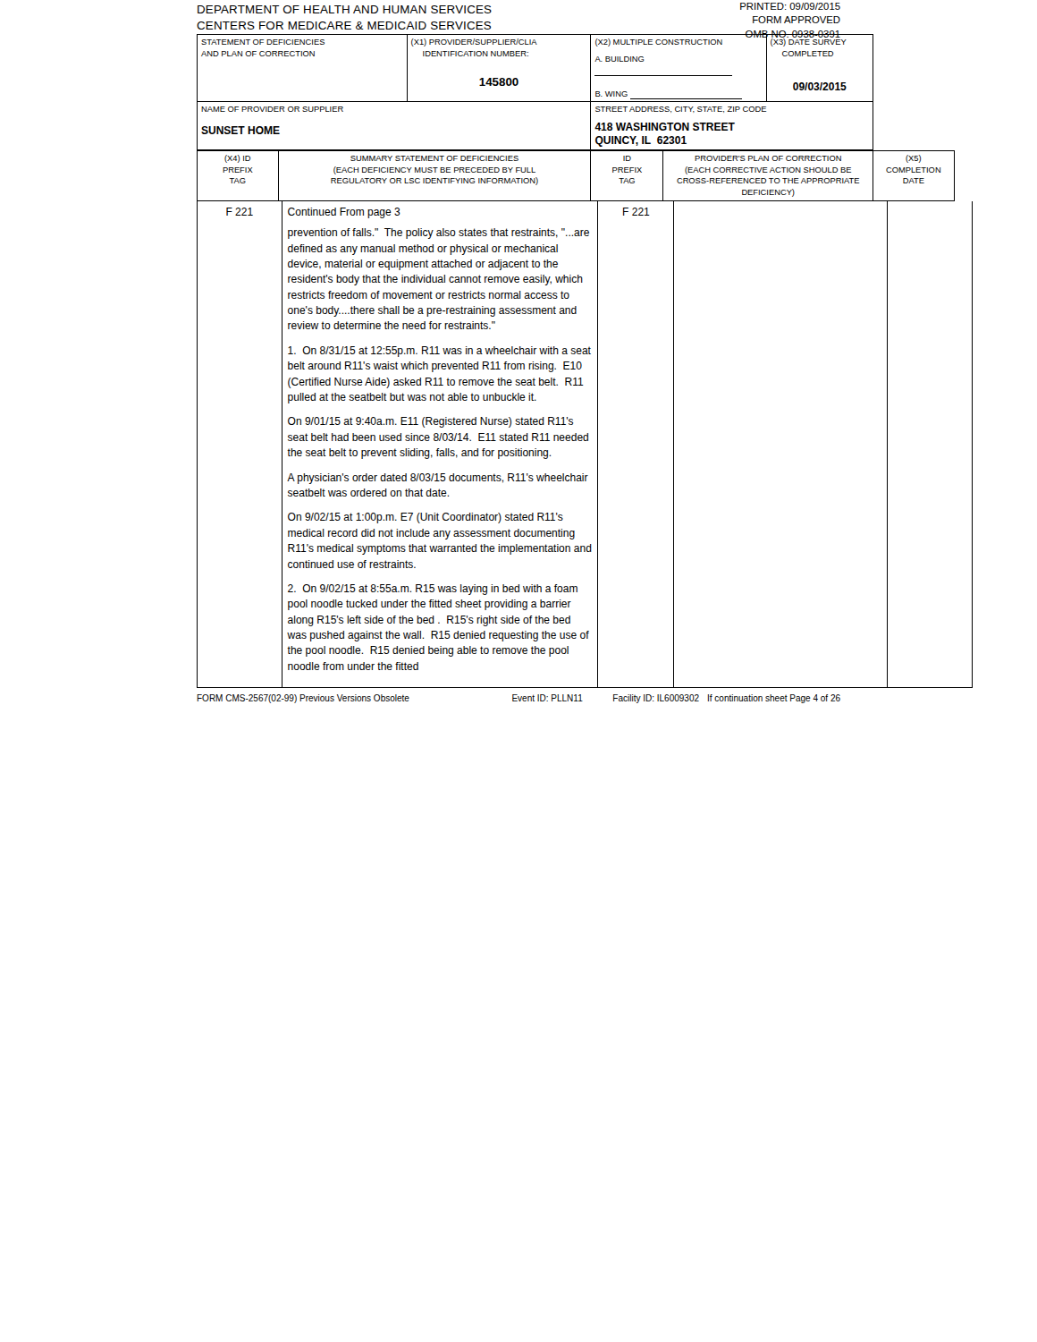PRINTED: 09/09/2015
FORM APPROVED
OMB NO. 0938-0391
DEPARTMENT OF HEALTH AND HUMAN SERVICES
CENTERS FOR MEDICARE & MEDICAID SERVICES
| STATEMENT OF DEFICIENCIES AND PLAN OF CORRECTION | (X1) PROVIDER/SUPPLIER/CLIA IDENTIFICATION NUMBER: 145800 | (X2) MULTIPLE CONSTRUCTION A. BUILDING B. WING | (X3) DATE SURVEY COMPLETED 09/03/2015 |
| NAME OF PROVIDER OR SUPPLIER SUNSET HOME | STREET ADDRESS, CITY, STATE, ZIP CODE 418 WASHINGTON STREET QUINCY, IL 62301 |
| (X4) ID PREFIX TAG | SUMMARY STATEMENT OF DEFICIENCIES (EACH DEFICIENCY MUST BE PRECEDED BY FULL REGULATORY OR LSC IDENTIFYING INFORMATION) | ID PREFIX TAG | PROVIDER'S PLAN OF CORRECTION (EACH CORRECTIVE ACTION SHOULD BE CROSS-REFERENCED TO THE APPROPRIATE DEFICIENCY) | (X5) COMPLETION DATE |
| F 221 | Continued From page 3 prevention of falls." The policy also states that restraints, "...are defined as any manual method or physical or mechanical device, material or equipment attached or adjacent to the resident's body that the individual cannot remove easily, which restricts freedom of movement or restricts normal access to one's body....there shall be a pre-restraining assessment and review to determine the need for restraints." 1. On 8/31/15 at 12:55p.m. R11 was in a wheelchair with a seat belt around R11's waist which prevented R11 from rising. E10 (Certified Nurse Aide) asked R11 to remove the seat belt. R11 pulled at the seatbelt but was not able to unbuckle it. On 9/01/15 at 9:40a.m. E11 (Registered Nurse) stated R11's seat belt had been used since 8/03/14. E11 stated R11 needed the seat belt to prevent sliding, falls, and for positioning. A physician's order dated 8/03/15 documents, R11's wheelchair seatbelt was ordered on that date. On 9/02/15 at 1:00p.m. E7 (Unit Coordinator) stated R11's medical record did not include any assessment documenting R11's medical symptoms that warranted the implementation and continued use of restraints. 2. On 9/02/15 at 8:55a.m. R15 was laying in bed with a foam pool noodle tucked under the fitted sheet providing a barrier along R15's left side of the bed . R15's right side of the bed was pushed against the wall. R15 denied requesting the use of the pool noodle. R15 denied being able to remove the pool noodle from under the fitted | F 221 | | |
FORM CMS-2567(02-99) Previous Versions Obsolete
Event ID: PLLN11 Facility ID: IL6009302
If continuation sheet Page 4 of 26